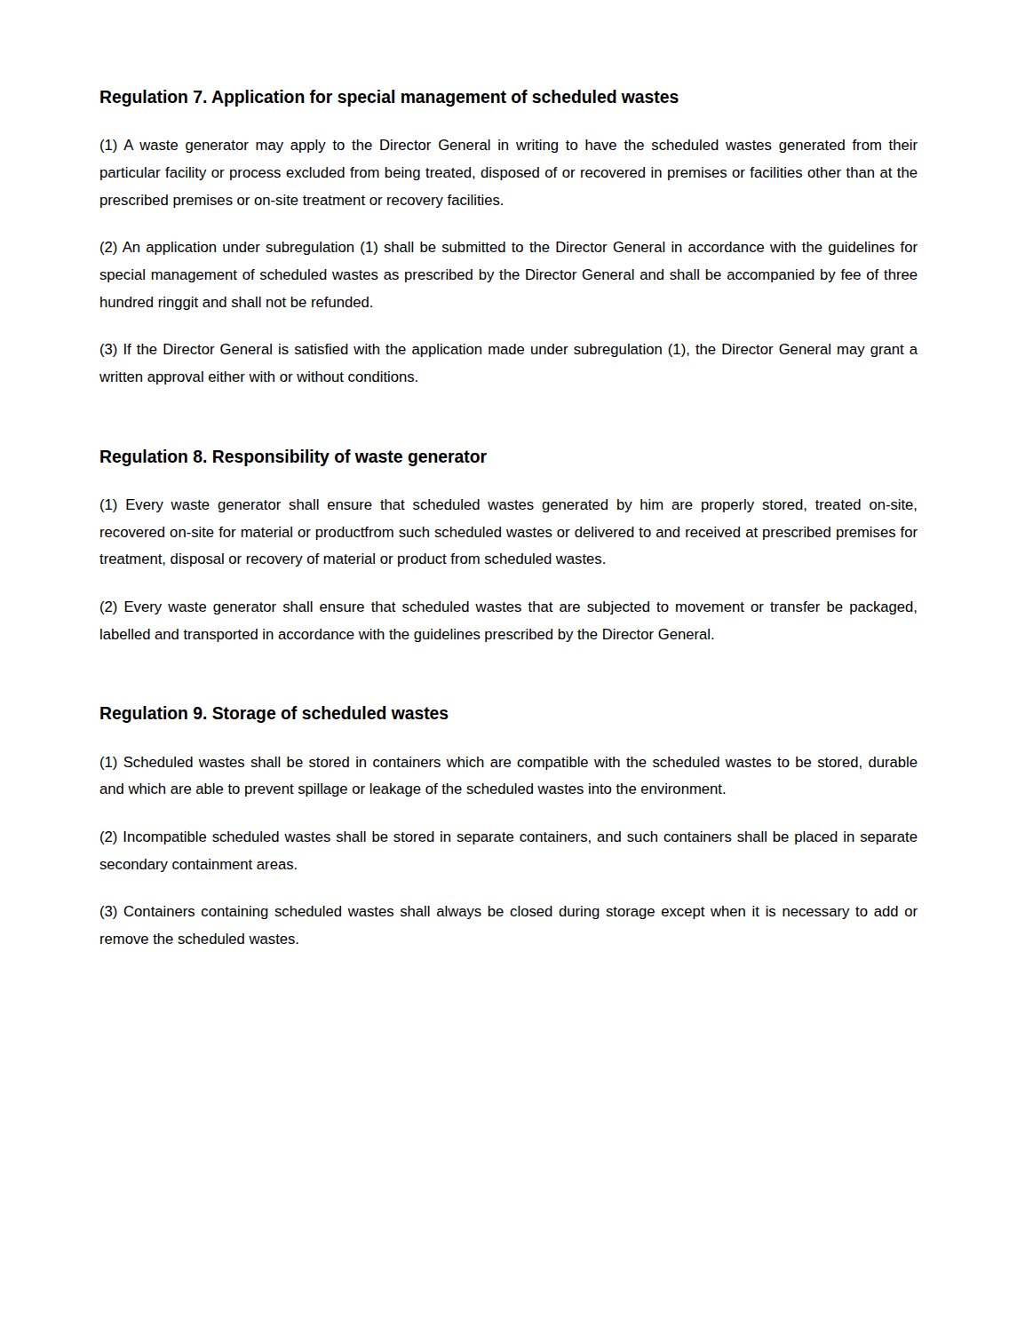Regulation 7. Application for special management of scheduled wastes
(1) A waste generator may apply to the Director General in writing to have the scheduled wastes generated from their particular facility or process excluded from being treated, disposed of or recovered in premises or facilities other than at the prescribed premises or on-site treatment or recovery facilities.
(2) An application under subregulation (1) shall be submitted to the Director General in accordance with the guidelines for special management of scheduled wastes as prescribed by the Director General and shall be accompanied by fee of three hundred ringgit and shall not be refunded.
(3) If the Director General is satisfied with the application made under subregulation (1), the Director General may grant a written approval either with or without conditions.
Regulation 8. Responsibility of waste generator
(1) Every waste generator shall ensure that scheduled wastes generated by him are properly stored, treated on-site, recovered on-site for material or productfrom such scheduled wastes or delivered to and received at prescribed premises for treatment, disposal or recovery of material or product from scheduled wastes.
(2) Every waste generator shall ensure that scheduled wastes that are subjected to movement or transfer be packaged, labelled and transported in accordance with the guidelines prescribed by the Director General.
Regulation 9. Storage of scheduled wastes
(1) Scheduled wastes shall be stored in containers which are compatible with the scheduled wastes to be stored, durable and which are able to prevent spillage or leakage of the scheduled wastes into the environment.
(2) Incompatible scheduled wastes shall be stored in separate containers, and such containers shall be placed in separate secondary containment areas.
(3) Containers containing scheduled wastes shall always be closed during storage except when it is necessary to add or remove the scheduled wastes.